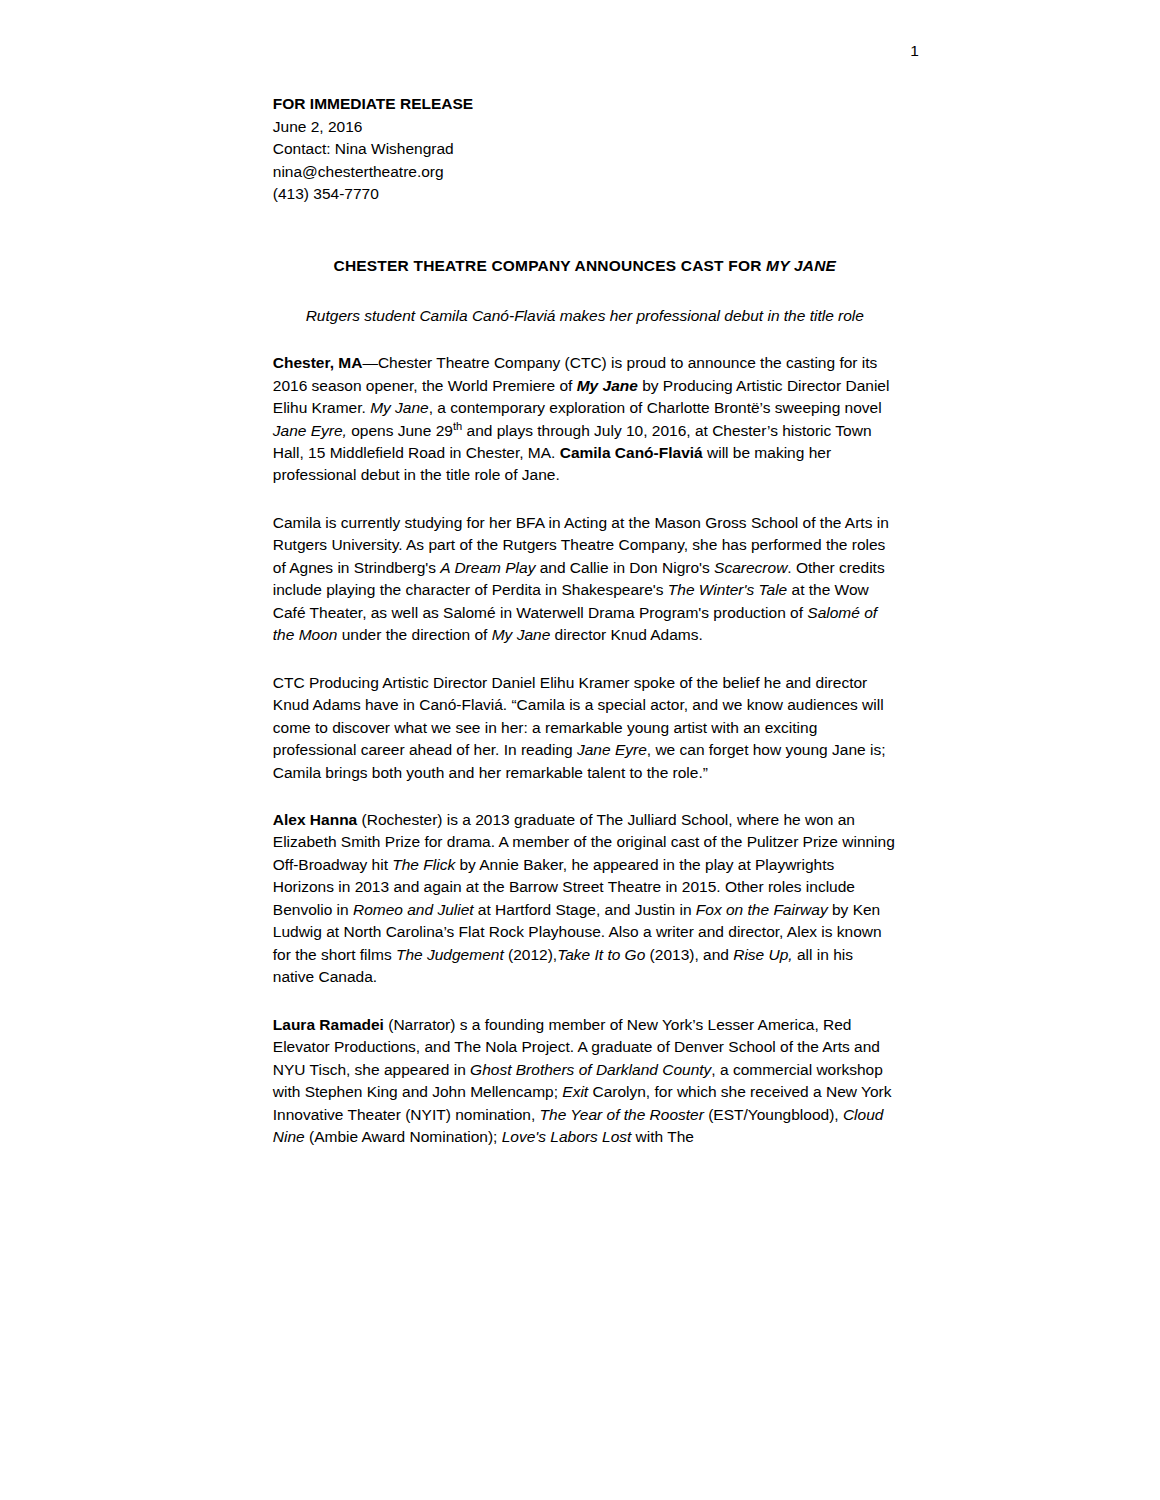1
FOR IMMEDIATE RELEASE
June 2, 2016
Contact: Nina Wishengrad
nina@chestertheatre.org
(413) 354-7770
CHESTER THEATRE COMPANY ANNOUNCES CAST FOR MY JANE
Rutgers student Camila Canó-Flaviá makes her professional debut in the title role
Chester, MA—Chester Theatre Company (CTC) is proud to announce the casting for its 2016 season opener, the World Premiere of My Jane by Producing Artistic Director Daniel Elihu Kramer. My Jane, a contemporary exploration of Charlotte Brontë’s sweeping novel Jane Eyre, opens June 29th and plays through July 10, 2016, at Chester’s historic Town Hall, 15 Middlefield Road in Chester, MA. Camila Canó-Flaviá will be making her professional debut in the title role of Jane.
Camila is currently studying for her BFA in Acting at the Mason Gross School of the Arts in Rutgers University. As part of the Rutgers Theatre Company, she has performed the roles of Agnes in Strindberg's A Dream Play and Callie in Don Nigro's Scarecrow. Other credits include playing the character of Perdita in Shakespeare's The Winter's Tale at the Wow Café Theater, as well as Salomé in Waterwell Drama Program's production of Salomé of the Moon under the direction of My Jane director Knud Adams.
CTC Producing Artistic Director Daniel Elihu Kramer spoke of the belief he and director Knud Adams have in Canó-Flaviá. “Camila is a special actor, and we know audiences will come to discover what we see in her: a remarkable young artist with an exciting professional career ahead of her. In reading Jane Eyre, we can forget how young Jane is; Camila brings both youth and her remarkable talent to the role.”
Alex Hanna (Rochester) is a 2013 graduate of The Julliard School, where he won an Elizabeth Smith Prize for drama. A member of the original cast of the Pulitzer Prize winning Off-Broadway hit The Flick by Annie Baker, he appeared in the play at Playwrights Horizons in 2013 and again at the Barrow Street Theatre in 2015. Other roles include Benvolio in Romeo and Juliet at Hartford Stage, and Justin in Fox on the Fairway by Ken Ludwig at North Carolina’s Flat Rock Playhouse. Also a writer and director, Alex is known for the short films The Judgement (2012),Take It to Go (2013), and Rise Up, all in his native Canada.
Laura Ramadei (Narrator) s a founding member of New York’s Lesser America, Red Elevator Productions, and The Nola Project. A graduate of Denver School of the Arts and NYU Tisch, she appeared in Ghost Brothers of Darkland County, a commercial workshop with Stephen King and John Mellencamp; Exit Carolyn, for which she received a New York Innovative Theater (NYIT) nomination, The Year of the Rooster (EST/Youngblood), Cloud Nine (Ambie Award Nomination); Love's Labors Lost with The